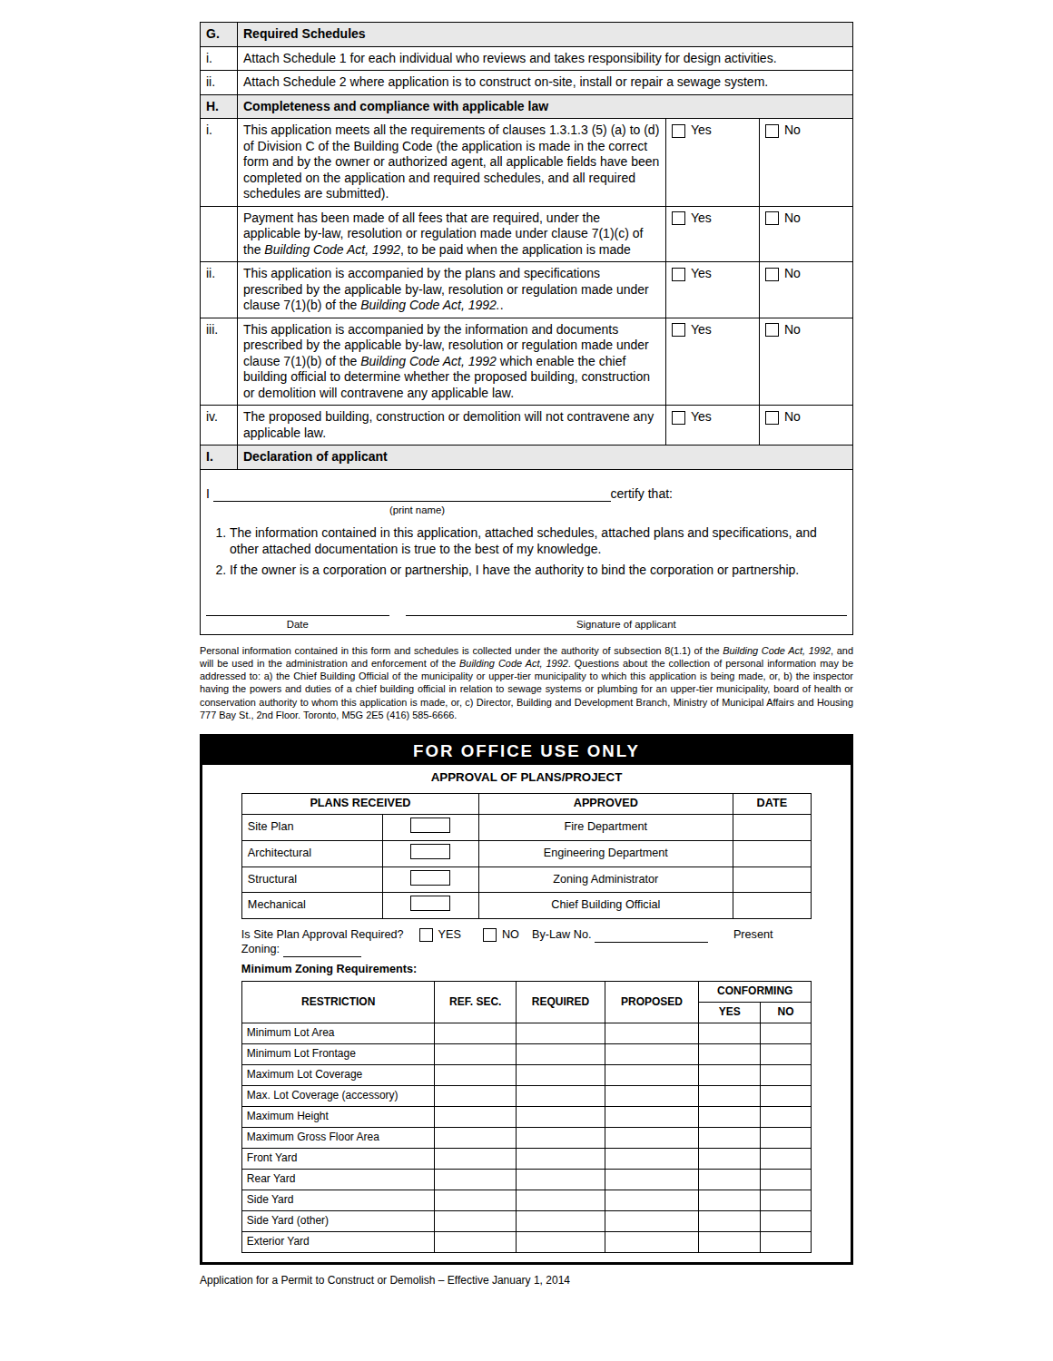| G. | Required Schedules |
| i. | Attach Schedule 1 for each individual who reviews and takes responsibility for design activities. |
| ii. | Attach Schedule 2 where application is to construct on-site, install or repair a sewage system. |
| H. | Completeness and compliance with applicable law |
| i. | This application meets all the requirements of clauses 1.3.1.3 (5) (a) to (d) of Division C of the Building Code (the application is made in the correct form and by the owner or authorized agent, all applicable fields have been completed on the application and required schedules, and all required schedules are submitted). | Yes | No |
| | Payment has been made of all fees that are required, under the applicable by-law, resolution or regulation made under clause 7(1)(c) of the Building Code Act, 1992 , to be paid when the application is made | Yes | No |
| ii. | This application is accompanied by the plans and specifications prescribed by the applicable by-law, resolution or regulation made under clause 7(1)(b) of the Building Code Act, 1992. . | Yes | No |
| iii. | This application is accompanied by the information and documents prescribed by the applicable by-law, resolution or regulation made under clause 7(1)(b) of the Building Code Act, 1992 which enable the chief building official to determine whether the proposed building, construction or demolition will contravene any applicable law. | Yes | No |
| iv. | The proposed building, construction or demolition will not contravene any applicable law. | Yes | No |
| I. | Declaration of applicant |
| I certify that: (print name) The information contained in this application, attached schedules, attached plans and specifications, and other attached documentation is true to the best of my knowledge. If the owner is a corporation or partnership, I have the authority to bind the corporation or partnership. Date Signature of applicant |
Personal information contained in this form and schedules is collected under the authority of subsection 8(1.1) of the Building Code Act, 1992, and will be used in the administration and enforcement of the Building Code Act, 1992. Questions about the collection of personal information may be addressed to: a) the Chief Building Official of the municipality or upper-tier municipality to which this application is being made, or, b) the inspector having the powers and duties of a chief building official in relation to sewage systems or plumbing for an upper-tier municipality, board of health or conservation authority to whom this application is made, or, c) Director, Building and Development Branch, Ministry of Municipal Affairs and Housing 777 Bay St., 2nd Floor. Toronto, M5G 2E5 (416) 585-6666.
FOR OFFICE USE ONLY
APPROVAL OF PLANS/PROJECT
| PLANS RECEIVED | APPROVED | DATE |
| --- | --- | --- |
| Site Plan | | Fire Department | |
| Architectural | | Engineering Department | |
| Structural | | Zoning Administrator | |
| Mechanical | | Chief Building Official | |
Is Site Plan Approval Required? YES NO By-Law No. Present Zoning:
Minimum Zoning Requirements:
| RESTRICTION | REF. SEC. | REQUIRED | PROPOSED | CONFORMING |
| --- | --- | --- | --- | --- |
| YES | NO |
| Minimum Lot Area | | | | | |
| Minimum Lot Frontage | | | | | |
| Maximum Lot Coverage | | | | | |
| Max. Lot Coverage (accessory) | | | | | |
| Maximum Height | | | | | |
| Maximum Gross Floor Area | | | | | |
| Front Yard | | | | | |
| Rear Yard | | | | | |
| Side Yard | | | | | |
| Side Yard (other) | | | | | |
| Exterior Yard | | | | | |
Application for a Permit to Construct or Demolish – Effective January 1, 2014